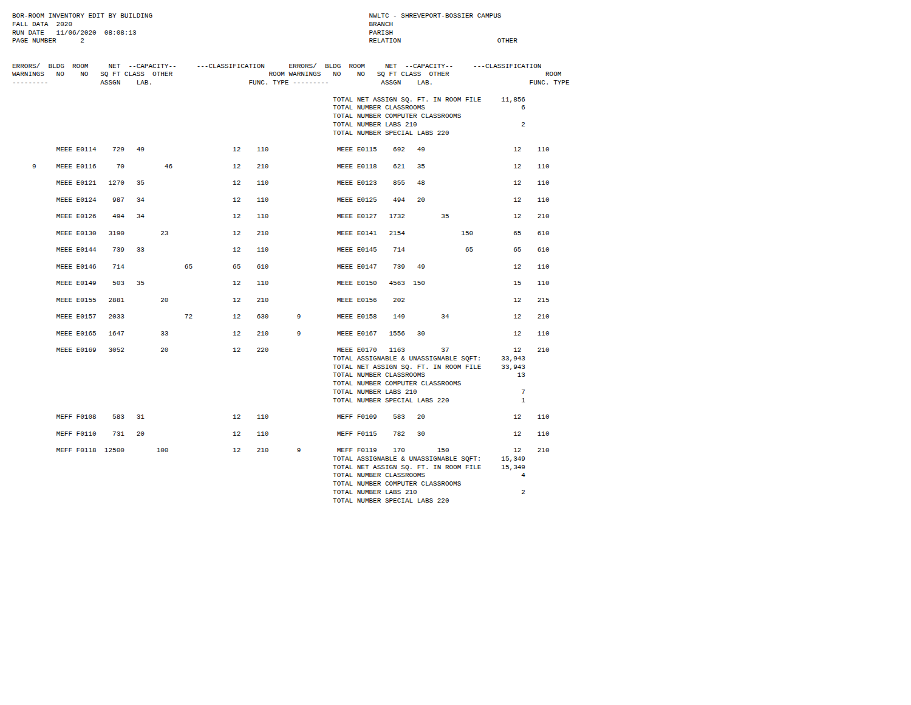BOR-ROOM INVENTORY EDIT BY BUILDING                                                      NWLTC - SHREVEPORT-BOSSIER CAMPUS
FALL DATA  2020                                                                          BRANCH
RUN DATE   11/06/2020  08:08:13                                                          PARISH
PAGE NUMBER      2                                                                       RELATION                        OTHER


ERRORS/  BLDG  ROOM     NET  --CAPACITY--     ---CLASSIFICATION      ERRORS/  BLDG  ROOM     NET  --CAPACITY--     ---CLASSIFICATION
WARNINGS   NO    NO   SQ FT CLASS  OTHER                        ROOM WARNINGS   NO    NO   SQ FT CLASS  OTHER                        ROOM
---------             ASSGN    LAB.                        FUNC. TYPE ---------             ASSGN    LAB.                        FUNC. TYPE

                                                                                TOTAL NET ASSIGN SQ. FT. IN ROOM FILE     11,856
                                                                                TOTAL NUMBER CLASSROOMS                        6
                                                                                TOTAL NUMBER COMPUTER CLASSROOMS
                                                                                TOTAL NUMBER LABS 210                          2
                                                                                TOTAL NUMBER SPECIAL LABS 220

           MEEE E0114    729   49                      12    110                 MEEE E0115    692   49                      12    110

     9     MEEE E0116     70          46               12    210                 MEEE E0118    621   35                      12    110

           MEEE E0121   1270   35                      12    110                 MEEE E0123    855   48                      12    110

           MEEE E0124    987   34                      12    110                 MEEE E0125    494   20                      12    110

           MEEE E0126    494   34                      12    110                 MEEE E0127   1732         35                12    210

           MEEE E0130   3190         23                12    210                 MEEE E0141   2154              150          65    610

           MEEE E0144    739   33                      12    110                 MEEE E0145    714               65          65    610

           MEEE E0146    714               65          65    610                 MEEE E0147    739   49                      12    110

           MEEE E0149    503   35                      12    110                 MEEE E0150   4563  150                      15    110

           MEEE E0155   2881         20                12    210                 MEEE E0156    202                           12    215

           MEEE E0157   2033               72          12    630       9         MEEE E0158    149         34                12    210

           MEEE E0165   1647         33                12    210       9         MEEE E0167   1556   30                      12    110

           MEEE E0169   3052         20                12    220                 MEEE E0170   1163         37                12    210
                                                                                TOTAL ASSIGNABLE & UNASSIGNABLE SQFT:     33,943
                                                                                TOTAL NET ASSIGN SQ. FT. IN ROOM FILE     33,943
                                                                                TOTAL NUMBER CLASSROOMS                       13
                                                                                TOTAL NUMBER COMPUTER CLASSROOMS
                                                                                TOTAL NUMBER LABS 210                          7
                                                                                TOTAL NUMBER SPECIAL LABS 220                  1

           MEFF F0108    583   31                      12    110                 MEFF F0109    583   20                      12    110

           MEFF F0110    731   20                      12    110                 MEFF F0115    782   30                      12    110

           MEFF F0118  12500        100                12    210       9         MEFF F0119    170        150                12    210
                                                                                TOTAL ASSIGNABLE & UNASSIGNABLE SQFT:     15,349
                                                                                TOTAL NET ASSIGN SQ. FT. IN ROOM FILE     15,349
                                                                                TOTAL NUMBER CLASSROOMS                        4
                                                                                TOTAL NUMBER COMPUTER CLASSROOMS
                                                                                TOTAL NUMBER LABS 210                          2
                                                                                TOTAL NUMBER SPECIAL LABS 220